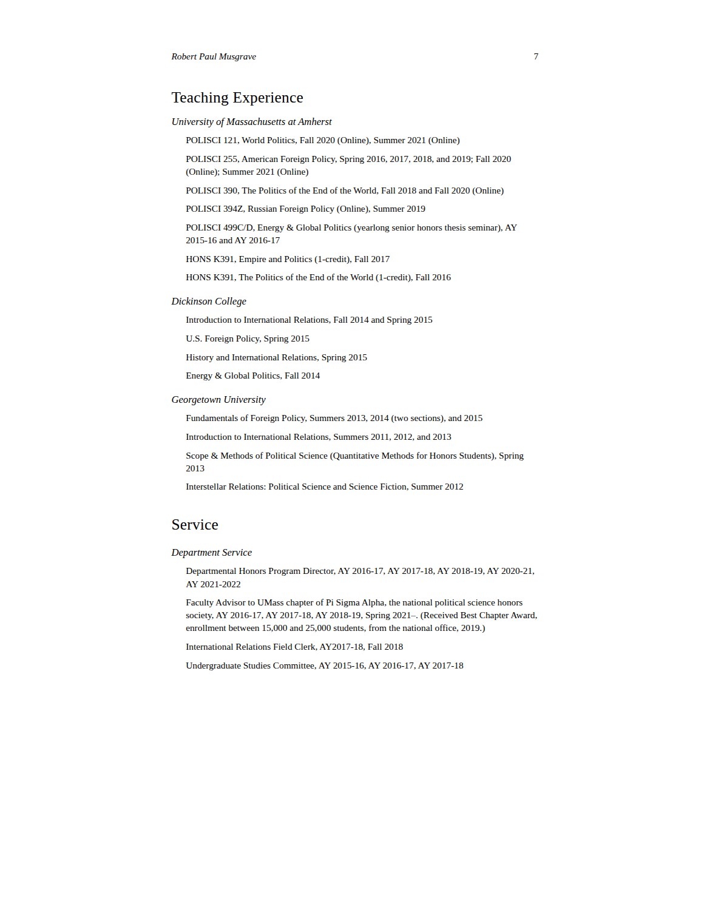Robert Paul Musgrave
7
Teaching Experience
University of Massachusetts at Amherst
POLISCI 121, World Politics, Fall 2020 (Online), Summer 2021 (Online)
POLISCI 255, American Foreign Policy, Spring 2016, 2017, 2018, and 2019; Fall 2020 (Online); Summer 2021 (Online)
POLISCI 390, The Politics of the End of the World, Fall 2018 and Fall 2020 (Online)
POLISCI 394Z, Russian Foreign Policy (Online), Summer 2019
POLISCI 499C/D, Energy & Global Politics (yearlong senior honors thesis seminar), AY 2015-16 and AY 2016-17
HONS K391, Empire and Politics (1-credit), Fall 2017
HONS K391, The Politics of the End of the World (1-credit), Fall 2016
Dickinson College
Introduction to International Relations, Fall 2014 and Spring 2015
U.S. Foreign Policy, Spring 2015
History and International Relations, Spring 2015
Energy & Global Politics, Fall 2014
Georgetown University
Fundamentals of Foreign Policy, Summers 2013, 2014 (two sections), and 2015
Introduction to International Relations, Summers 2011, 2012, and 2013
Scope & Methods of Political Science (Quantitative Methods for Honors Students), Spring 2013
Interstellar Relations: Political Science and Science Fiction, Summer 2012
Service
Department Service
Departmental Honors Program Director, AY 2016-17, AY 2017-18, AY 2018-19, AY 2020-21, AY 2021-2022
Faculty Advisor to UMass chapter of Pi Sigma Alpha, the national political science honors society, AY 2016-17, AY 2017-18, AY 2018-19, Spring 2021–. (Received Best Chapter Award, enrollment between 15,000 and 25,000 students, from the national office, 2019.)
International Relations Field Clerk, AY2017-18, Fall 2018
Undergraduate Studies Committee, AY 2015-16, AY 2016-17, AY 2017-18